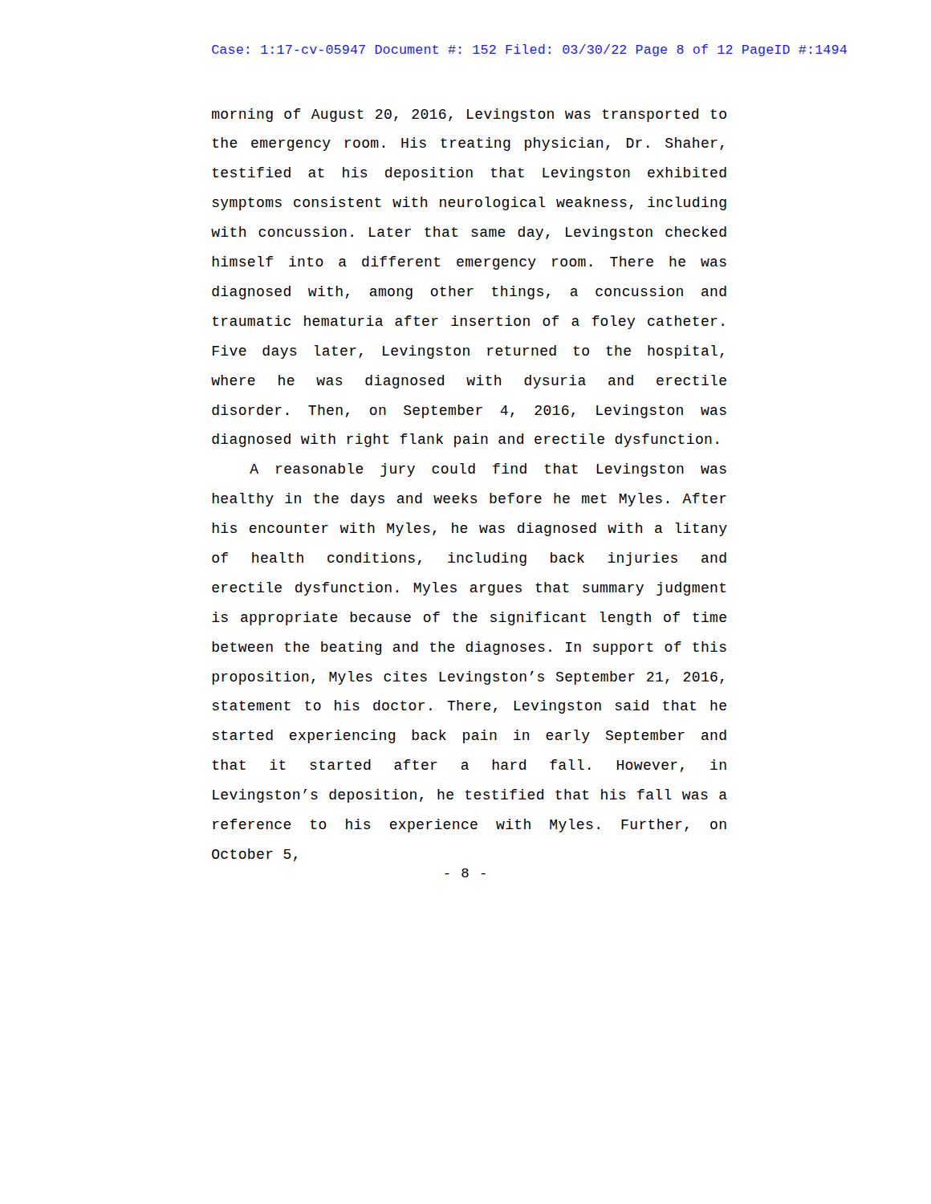Case: 1:17-cv-05947 Document #: 152 Filed: 03/30/22 Page 8 of 12 PageID #:1494
morning of August 20, 2016, Levingston was transported to the emergency room. His treating physician, Dr. Shaher, testified at his deposition that Levingston exhibited symptoms consistent with neurological weakness, including with concussion. Later that same day, Levingston checked himself into a different emergency room. There he was diagnosed with, among other things, a concussion and traumatic hematuria after insertion of a foley catheter. Five days later, Levingston returned to the hospital, where he was diagnosed with dysuria and erectile disorder. Then, on September 4, 2016, Levingston was diagnosed with right flank pain and erectile dysfunction.
A reasonable jury could find that Levingston was healthy in the days and weeks before he met Myles. After his encounter with Myles, he was diagnosed with a litany of health conditions, including back injuries and erectile dysfunction. Myles argues that summary judgment is appropriate because of the significant length of time between the beating and the diagnoses. In support of this proposition, Myles cites Levingston’s September 21, 2016, statement to his doctor. There, Levingston said that he started experiencing back pain in early September and that it started after a hard fall. However, in Levingston’s deposition, he testified that his fall was a reference to his experience with Myles. Further, on October 5,
- 8 -